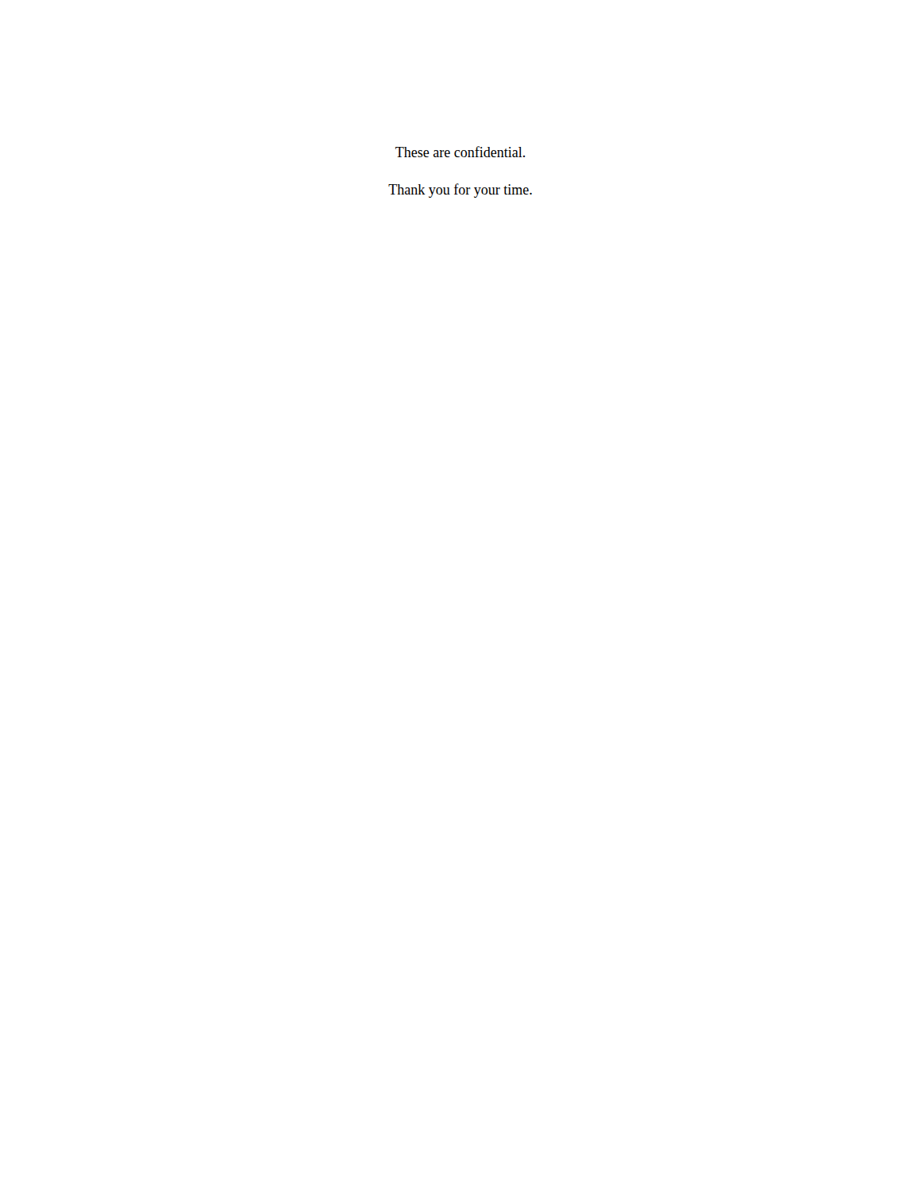These are confidential.
Thank you for your time.